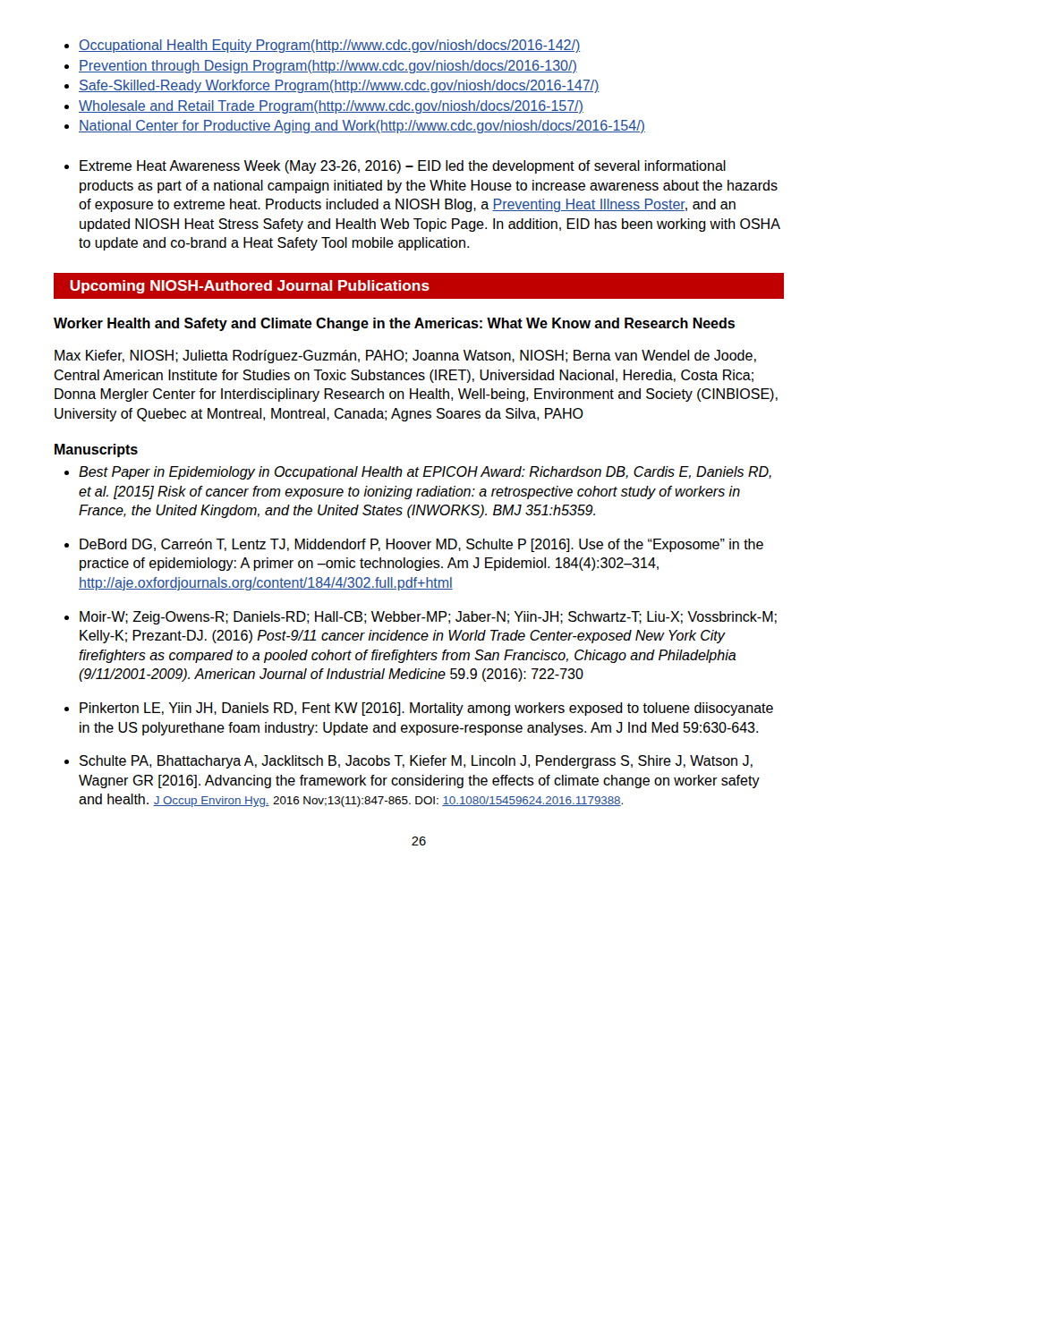Occupational Health Equity Program(http://www.cdc.gov/niosh/docs/2016-142/)
Prevention through Design Program(http://www.cdc.gov/niosh/docs/2016-130/)
Safe-Skilled-Ready Workforce Program(http://www.cdc.gov/niosh/docs/2016-147/)
Wholesale and Retail Trade Program(http://www.cdc.gov/niosh/docs/2016-157/)
National Center for Productive Aging and Work(http://www.cdc.gov/niosh/docs/2016-154/)
Extreme Heat Awareness Week (May 23-26, 2016) – EID led the development of several informational products as part of a national campaign initiated by the White House to increase awareness about the hazards of exposure to extreme heat. Products included a NIOSH Blog, a Preventing Heat Illness Poster, and an updated NIOSH Heat Stress Safety and Health Web Topic Page. In addition, EID has been working with OSHA to update and co-brand a Heat Safety Tool mobile application.
Upcoming NIOSH-Authored Journal Publications
Worker Health and Safety and Climate Change in the Americas: What We Know and Research Needs
Max Kiefer, NIOSH; Julietta Rodríguez-Guzmán, PAHO; Joanna Watson, NIOSH; Berna van Wendel de Joode, Central American Institute for Studies on Toxic Substances (IRET), Universidad Nacional, Heredia, Costa Rica; Donna Mergler Center for Interdisciplinary Research on Health, Well-being, Environment and Society (CINBIOSE), University of Quebec at Montreal, Montreal, Canada; Agnes Soares da Silva, PAHO
Manuscripts
Best Paper in Epidemiology in Occupational Health at EPICOH Award: Richardson DB, Cardis E, Daniels RD, et al. [2015] Risk of cancer from exposure to ionizing radiation: a retrospective cohort study of workers in France, the United Kingdom, and the United States (INWORKS). BMJ 351:h5359.
DeBord DG, Carreón T, Lentz TJ, Middendorf P, Hoover MD, Schulte P [2016]. Use of the “Exposome” in the practice of epidemiology: A primer on –omic technologies. Am J Epidemiol. 184(4):302–314, http://aje.oxfordjournals.org/content/184/4/302.full.pdf+html
Moir-W; Zeig-Owens-R; Daniels-RD; Hall-CB; Webber-MP; Jaber-N; Yiin-JH; Schwartz-T; Liu-X; Vossbrinck-M; Kelly-K; Prezant-DJ. (2016) Post-9/11 cancer incidence in World Trade Center-exposed New York City firefighters as compared to a pooled cohort of firefighters from San Francisco, Chicago and Philadelphia (9/11/2001-2009). American Journal of Industrial Medicine 59.9 (2016): 722-730
Pinkerton LE, Yiin JH, Daniels RD, Fent KW [2016]. Mortality among workers exposed to toluene diisocyanate in the US polyurethane foam industry: Update and exposure-response analyses. Am J Ind Med 59:630-643.
Schulte PA, Bhattacharya A, Jacklitsch B, Jacobs T, Kiefer M, Lincoln J, Pendergrass S, Shire J, Watson J, Wagner GR [2016]. Advancing the framework for considering the effects of climate change on worker safety and health. J Occup Environ Hyg. 2016 Nov;13(11):847-865. DOI: 10.1080/15459624.2016.1179388.
26